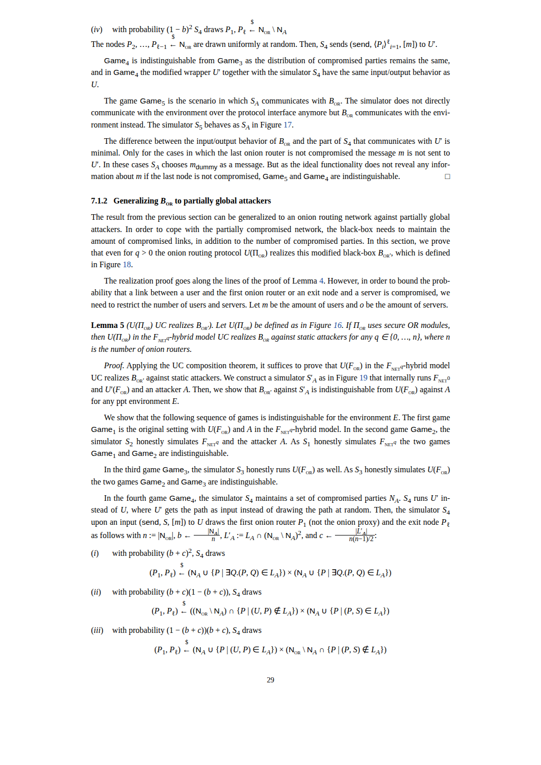(iv) with probability (1 − b)2 S4 draws P1, Pℓ $← Nor \ NA
The nodes P2, …, Pℓ−1 $← Nor are drawn uniformly at random. Then, S4 sends (send, ⟨Pi⟩ℓi=1, [m]) to U′.
Game4 is indistinguishable from Game3 as the distribution of compromised parties remains the same, and in Game4 the modified wrapper U′ together with the simulator S4 have the same input/output behavior as U.
The game Game5 is the scenario in which SA communicates with Bor. The simulator does not directly communicate with the environment over the protocol interface anymore but Bor communicates with the environment instead. The simulator S5 behaves as SA in Figure 17.
The difference between the input/output behavior of Bor and the part of S4 that communicates with U′ is minimal. Only for the cases in which the last onion router is not compromised the message m is not sent to U′. In these cases SA chooses mdummy as a message. But as the ideal functionality does not reveal any information about m if the last node is not compromised, Game5 and Game4 are indistinguishable. □
7.1.2 Generalizing Bor to partially global attackers
The result from the previous section can be generalized to an onion routing network against partially global attackers. In order to cope with the partially compromised network, the black-box needs to maintain the amount of compromised links, in addition to the number of compromised parties. In this section, we prove that even for q > 0 the onion routing protocol U(Πor) realizes this modified black-box Bor′, which is defined in Figure 18.
The realization proof goes along the lines of the proof of Lemma 4. However, in order to bound the probability that a link between a user and the first onion router or an exit node and a server is compromised, we need to restrict the number of users and servers. Let m be the amount of users and o be the amount of servers.
Lemma 5 (U(Πor) UC realizes Bor′). Let U(Πor) be defined as in Figure 16. If Πor uses secure OR modules, then U(Πor) in the Fnetq-hybrid model UC realizes Bor against static attackers for any q ∈ {0, …, n}, where n is the number of onion routers.
Proof. Applying the UC composition theorem, it suffices to prove that U(For) in the Fnetq-hybrid model UC realizes Bor′ against static attackers. We construct a simulator S′A as in Figure 19 that internally runs Fnet0 and U′(For) and an attacker A. Then, we show that Bor′ against S′A is indistinguishable from U(For) against A for any ppt environment E.
We show that the following sequence of games is indistinguishable for the environment E. The first game Game1 is the original setting with U(For) and A in the Fnetq-hybrid model. In the second game Game2, the simulator S2 honestly simulates Fnetq and the attacker A. As S1 honestly simulates Fnetq the two games Game1 and Game2 are indistinguishable.
In the third game Game3, the simulator S3 honestly runs U(For) as well. As S3 honestly simulates U(For) the two games Game2 and Game3 are indistinguishable.
In the fourth game Game4, the simulator S4 maintains a set of compromised parties NA. S4 runs U′ instead of U, where U′ gets the path as input instead of drawing the path at random. Then, the simulator S4 upon an input (send, S, [m]) to U draws the first onion router P1 (not the onion proxy) and the exit node Pℓ as follows with n := |Nor|, b ← |NA|n, L′A := LA ∩ (Nor \ NA)2, and c ← |L′A|n(n−1)/2:
(i) with probability (b + c)2, S4 draws
(P1, Pℓ) $← (NA ∪ {P | ∃Q.(P, Q) ∈ LA}) × (NA ∪ {P | ∃Q.(P, Q) ∈ LA})
(ii) with probability (b + c)(1 − (b + c)), S4 draws
(P1, Pℓ) $← ((Nor \ NA) ∩ {P | (U, P) ∉ LA}) × (NA ∪ {P | (P, S) ∈ LA})
(iii) with probability (1 − (b + c))(b + c), S4 draws
(P1, Pℓ) $← (NA ∪ {P | (U, P) ∈ LA}) × (Nor \ NA ∩ {P | (P, S) ∉ LA})
29